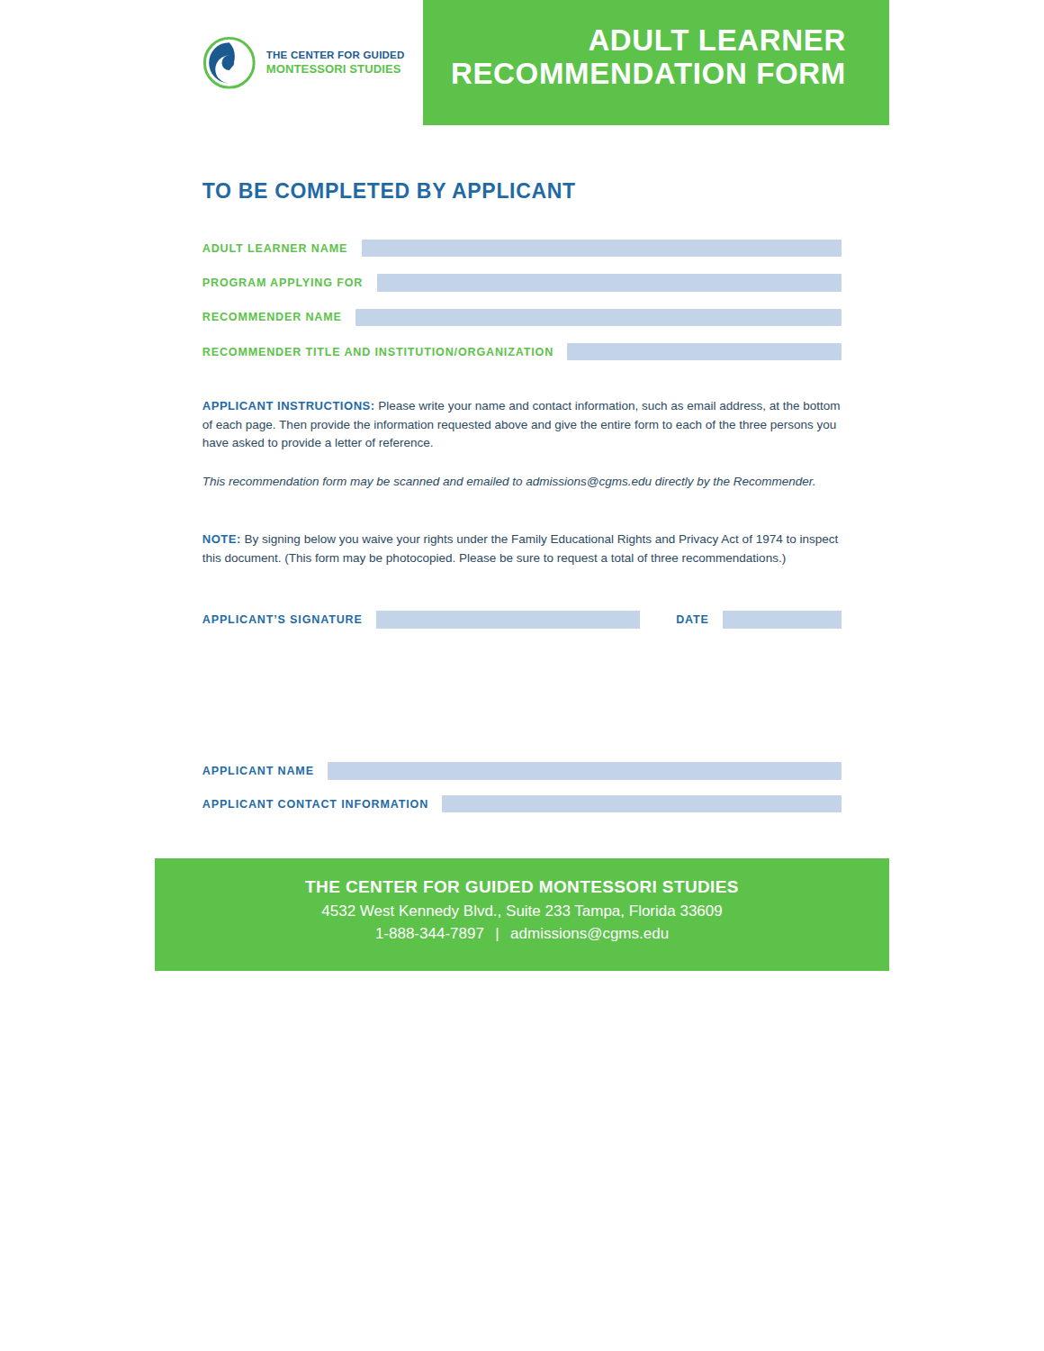THE CENTER FOR GUIDED
MONTESSORI STUDIES
Adult Learner
Recommendation Form
To Be Completed by Applicant
Adult Learner Name
Program Applying For
Recommender Name
Recommender Title and Institution/Organization
Applicant Instructions: Please write your name and contact information, such as email address, at the bottom of each page. Then provide the information requested above and give the entire form to each of the three persons you have asked to provide a letter of reference.
This recommendation form may be scanned and emailed to admissions@cgms.edu directly by the Recommender.
Note: By signing below you waive your rights under the Family Educational Rights and Privacy Act of 1974 to inspect this document. (This form may be photocopied. Please be sure to request a total of three recommendations.)
Applicant’s Signature Date
Applicant Name
Applicant Contact Information
The Center for Guided Montessori Studies
4532 West Kennedy Blvd., Suite 233 Tampa, Florida 33609
1-888-344-7897 | admissions@cgms.edu